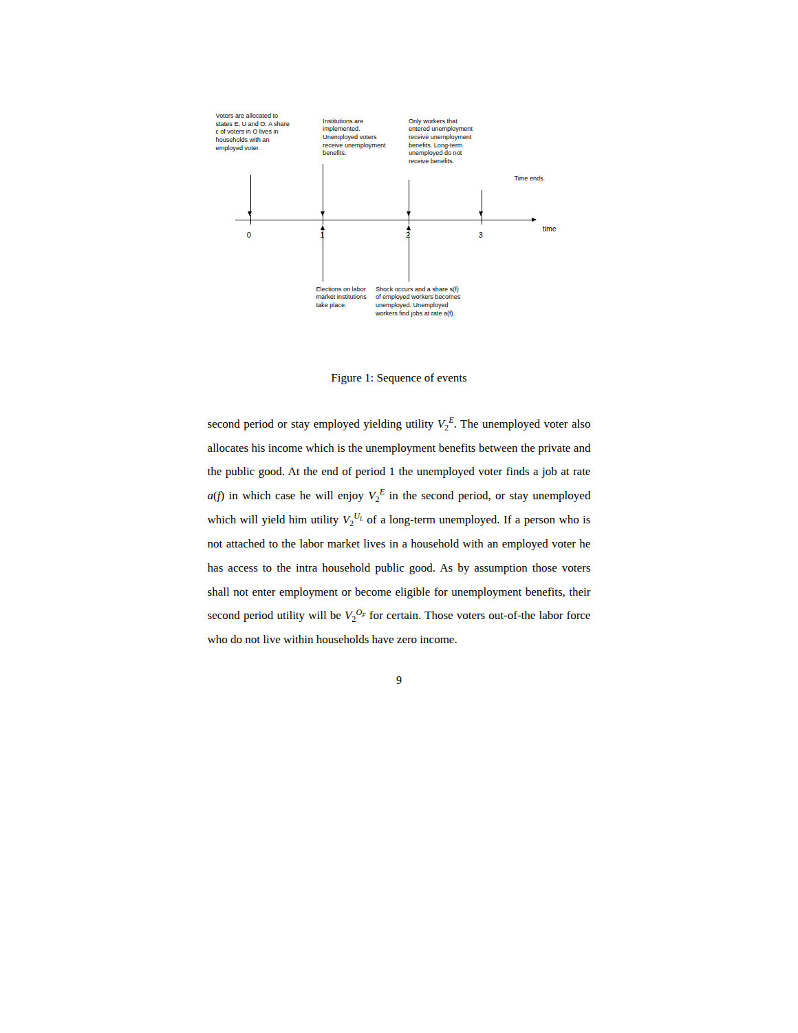Voters are allocated to states E, U and O. A share ε of voters in O lives in households with an employed voter.
Institutions are implemented. Unemployed voters receive unemployment benefits.
Only workers that entered unemployment receive unemployment benefits. Long-term unemployed do not receive benefits.
Time ends.
time
0
1
2
3
Elections on labor market institutions take place.
Shock occurs and a share s(f) of employed workers becomes unemployed. Unemployed workers find jobs at rate a(f).
Figure 1: Sequence of events
second period or stay employed yielding utility V2E. The unemployed voter also allocates his income which is the unemployment benefits between the private and the public good. At the end of period 1 the unemployed voter finds a job at rate a(f) in which case he will enjoy V2E in the second period, or stay unemployed which will yield him utility V2UL of a long-term unemployed. If a person who is not attached to the labor market lives in a household with an employed voter he has access to the intra household public good. As by assumption those voters shall not enter employment or become eligible for unemployment benefits, their second period utility will be V2OF for certain. Those voters out-of-the labor force who do not live within households have zero income.
9